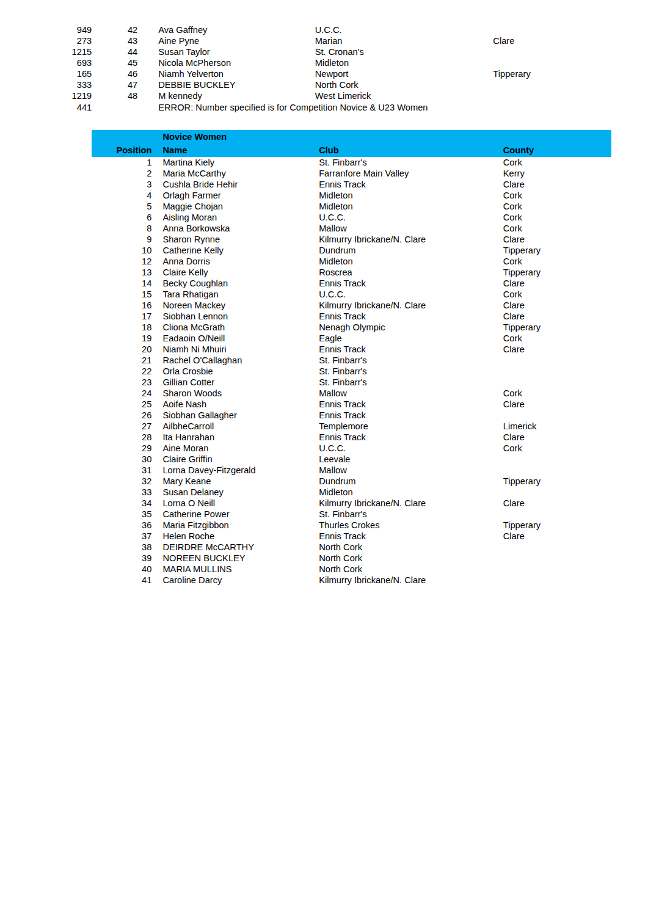| 949 | 42 | Ava Gaffney | U.C.C. | |
| 273 | 43 | Aine Pyne | Marian | Clare |
| 1215 | 44 | Susan Taylor | St. Cronan's | |
| 693 | 45 | Nicola McPherson | Midleton | |
| 165 | 46 | Niamh Yelverton | Newport | Tipperary |
| 333 | 47 | DEBBIE BUCKLEY | North Cork | |
| 1219 | 48 | M kennedy | West Limerick | |
| 441 | | ERROR: Number specified is for Competition Novice & U23 Women |
| | Novice Women | | |
| Position | Name | Club | County |
| 1 | Martina Kiely | St. Finbarr's | Cork |
| 2 | Maria McCarthy | Farranfore Main Valley | Kerry |
| 3 | Cushla Bride Hehir | Ennis Track | Clare |
| 4 | Orlagh Farmer | Midleton | Cork |
| 5 | Maggie Chojan | Midleton | Cork |
| 6 | Aisling Moran | U.C.C. | Cork |
| 8 | Anna Borkowska | Mallow | Cork |
| 9 | Sharon Rynne | Kilmurry Ibrickane/N. Clare | Clare |
| 10 | Catherine Kelly | Dundrum | Tipperary |
| 12 | Anna Dorris | Midleton | Cork |
| 13 | Claire Kelly | Roscrea | Tipperary |
| 14 | Becky Coughlan | Ennis Track | Clare |
| 15 | Tara Rhatigan | U.C.C. | Cork |
| 16 | Noreen Mackey | Kilmurry Ibrickane/N. Clare | Clare |
| 17 | Siobhan Lennon | Ennis Track | Clare |
| 18 | Cliona McGrath | Nenagh Olympic | Tipperary |
| 19 | Eadaoin O/Neill | Eagle | Cork |
| 20 | Niamh Ni Mhuiri | Ennis Track | Clare |
| 21 | Rachel O'Callaghan | St. Finbarr's | |
| 22 | Orla Crosbie | St. Finbarr's | |
| 23 | Gillian Cotter | St. Finbarr's | |
| 24 | Sharon Woods | Mallow | Cork |
| 25 | Aoife Nash | Ennis Track | Clare |
| 26 | Siobhan Gallagher | Ennis Track | |
| 27 | AilbheCarroll | Templemore | Limerick |
| 28 | Ita Hanrahan | Ennis Track | Clare |
| 29 | Aine Moran | U.C.C. | Cork |
| 30 | Claire Griffin | Leevale | |
| 31 | Lorna Davey-Fitzgerald | Mallow | |
| 32 | Mary Keane | Dundrum | Tipperary |
| 33 | Susan Delaney | Midleton | |
| 34 | Lorna O Neill | Kilmurry Ibrickane/N. Clare | Clare |
| 35 | Catherine Power | St. Finbarr's | |
| 36 | Maria Fitzgibbon | Thurles Crokes | Tipperary |
| 37 | Helen Roche | Ennis Track | Clare |
| 38 | DEIRDRE McCARTHY | North Cork | |
| 39 | NOREEN BUCKLEY | North Cork | |
| 40 | MARIA MULLINS | North Cork | |
| 41 | Caroline Darcy | Kilmurry Ibrickane/N. Clare | |